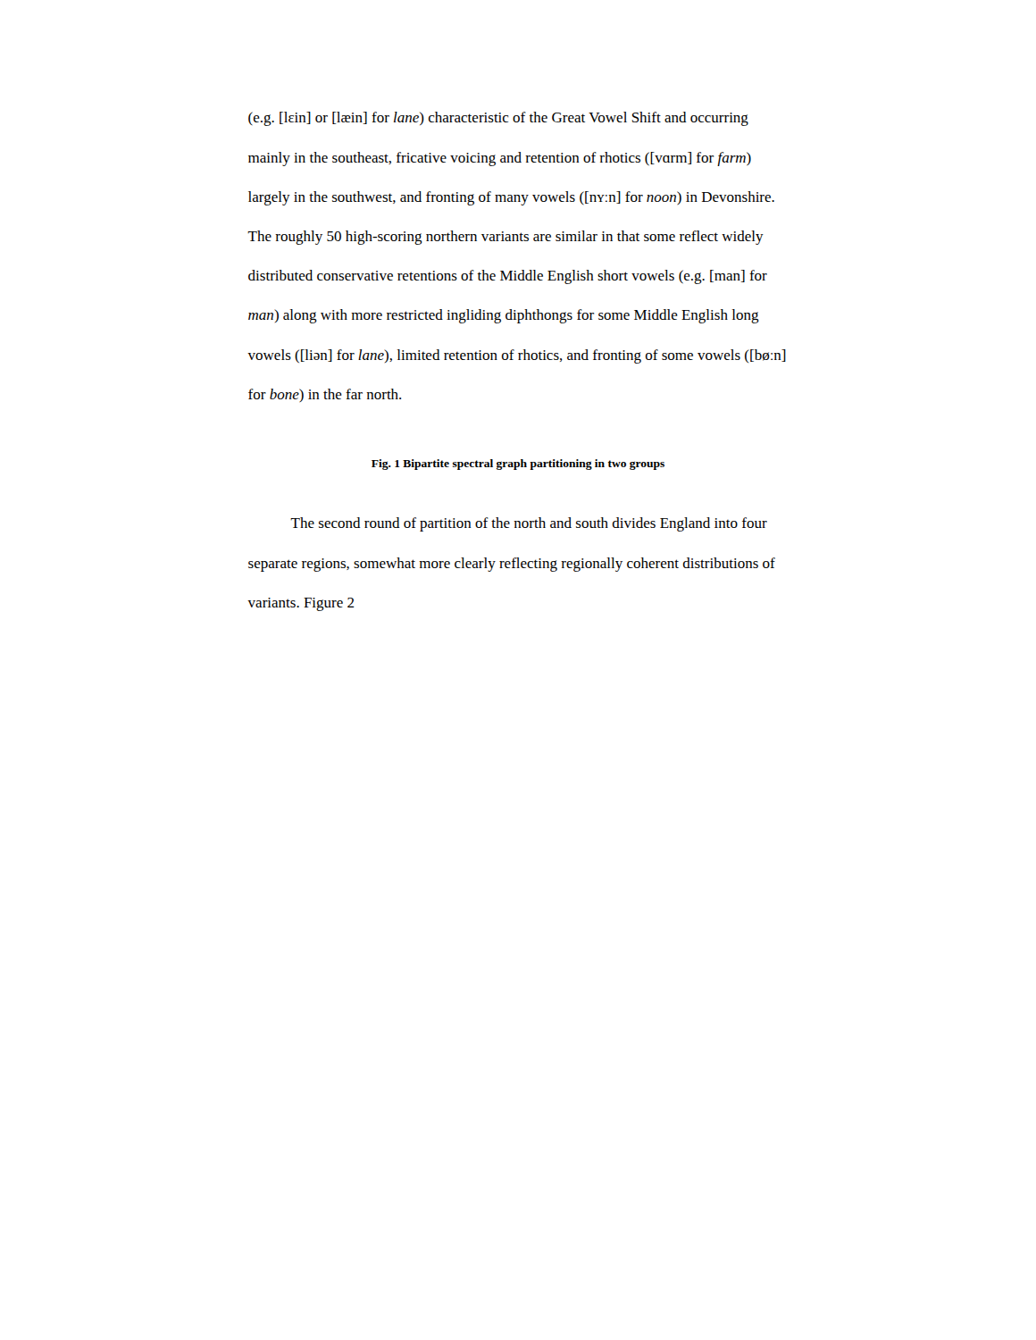(e.g. [lɛin] or [læin] for lane) characteristic of the Great Vowel Shift and occurring mainly in the southeast, fricative voicing and retention of rhotics ([vɑrm] for farm) largely in the southwest, and fronting of many vowels ([nʏːn] for noon) in Devonshire. The roughly 50 high-scoring northern variants are similar in that some reflect widely distributed conservative retentions of the Middle English short vowels (e.g. [man] for man) along with more restricted ingliding diphthongs for some Middle English long vowels ([liən] for lane), limited retention of rhotics, and fronting of some vowels ([bøːn] for bone) in the far north.
Fig. 1 Bipartite spectral graph partitioning in two groups
The second round of partition of the north and south divides England into four separate regions, somewhat more clearly reflecting regionally coherent distributions of variants. Figure 2